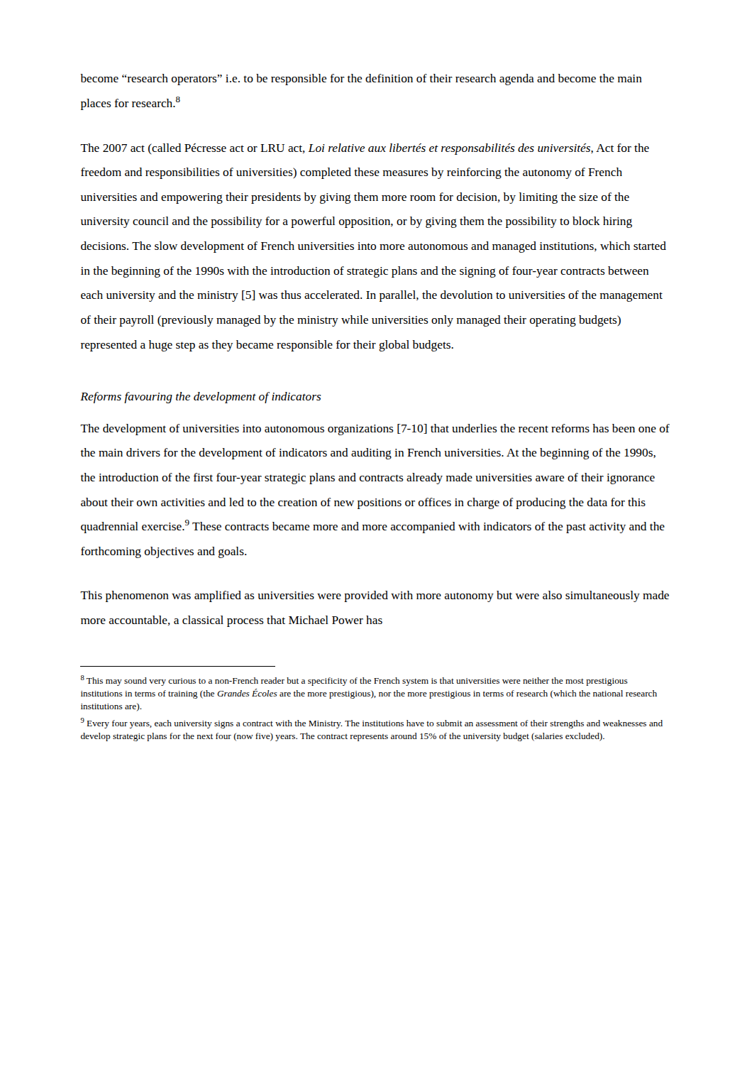become “research operators” i.e. to be responsible for the definition of their research agenda and become the main places for research.8
The 2007 act (called Pécresse act or LRU act, Loi relative aux libertés et responsabilités des universités, Act for the freedom and responsibilities of universities) completed these measures by reinforcing the autonomy of French universities and empowering their presidents by giving them more room for decision, by limiting the size of the university council and the possibility for a powerful opposition, or by giving them the possibility to block hiring decisions. The slow development of French universities into more autonomous and managed institutions, which started in the beginning of the 1990s with the introduction of strategic plans and the signing of four-year contracts between each university and the ministry [5] was thus accelerated. In parallel, the devolution to universities of the management of their payroll (previously managed by the ministry while universities only managed their operating budgets) represented a huge step as they became responsible for their global budgets.
Reforms favouring the development of indicators
The development of universities into autonomous organizations [7-10] that underlies the recent reforms has been one of the main drivers for the development of indicators and auditing in French universities. At the beginning of the 1990s, the introduction of the first four-year strategic plans and contracts already made universities aware of their ignorance about their own activities and led to the creation of new positions or offices in charge of producing the data for this quadrennial exercise.9 These contracts became more and more accompanied with indicators of the past activity and the forthcoming objectives and goals.
This phenomenon was amplified as universities were provided with more autonomy but were also simultaneously made more accountable, a classical process that Michael Power has
8 This may sound very curious to a non-French reader but a specificity of the French system is that universities were neither the most prestigious institutions in terms of training (the Grandes Écoles are the more prestigious), nor the more prestigious in terms of research (which the national research institutions are).
9 Every four years, each university signs a contract with the Ministry. The institutions have to submit an assessment of their strengths and weaknesses and develop strategic plans for the next four (now five) years. The contract represents around 15% of the university budget (salaries excluded).